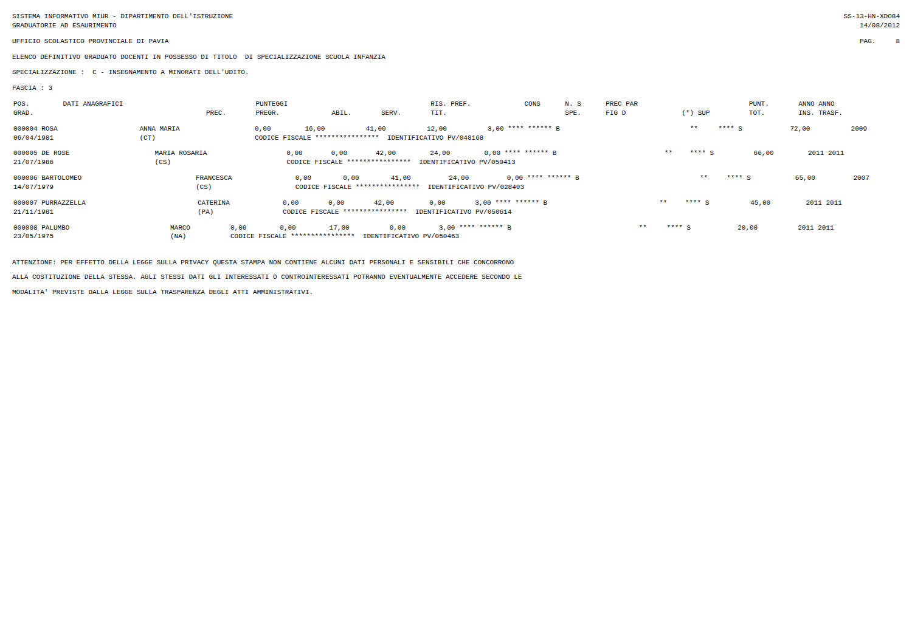SS-13-HN-XDO84 14/08/2012
SISTEMA INFORMATIVO MIUR - DIPARTIMENTO DELL'ISTRUZIONE GRADUATORIE AD ESAURIMENTO
PAG. 8
UFFICIO SCOLASTICO PROVINCIALE DI PAVIA
ELENCO DEFINITIVO GRADUATO DOCENTI IN POSSESSO DI TITOLO DI SPECIALIZZAZIONE SCUOLA INFANZIA
SPECIALIZZAZIONE : C - INSEGNAMENTO A MINORATI DELL'UDITO.
FASCIA : 3
| POS. | DATI ANAGRAFICI | | | PUNTEGGI | | | RIS. PREF. | CONS | N. S | PREC PAR | | PUNT. | ANNO ANNO |
| GRAD. | | | PREC. | PREGR. | ABIL. | SERV. | TIT. | | SPE. | FIG D | (*) SUP | TOT. | INS. TRASF. |
| 000004 ROSA | ANNA MARIA | 0,00 | 16,00 | 41,00 | 12,00 | 3,00 **** ****** B | ** | **** S | 72,00 | 2009 |
| 06/04/1981 | (CT) | CODICE FISCALE **************** IDENTIFICATIVO PV/048168 |
| 000005 DE ROSE | MARIA ROSARIA | 0,00 | 0,00 | 42,00 | 24,00 | 0,00 **** ****** B | ** | **** S | 66,00 | 2011 2011 |
| 21/07/1986 | (CS) | CODICE FISCALE **************** IDENTIFICATIVO PV/050413 |
| 000006 BARTOLOMEO | FRANCESCA | 0,00 | 0,00 | 41,00 | 24,00 | 0,00 **** ****** B | ** | **** S | 65,00 | 2007 |
| 14/07/1979 | (CS) | CODICE FISCALE **************** IDENTIFICATIVO PV/028403 |
| 000007 PURRAZZELLA | CATERINA | 0,00 | 0,00 | 42,00 | 0,00 | 3,00 **** ****** B | ** | **** S | 45,00 | 2011 2011 |
| 21/11/1981 | (PA) | CODICE FISCALE **************** IDENTIFICATIVO PV/050614 |
| 000008 PALUMBO | MARCO | 0,00 | 0,00 | 17,00 | 0,00 | 3,00 **** ****** B | ** | **** S | 20,00 | 2011 2011 |
| 23/05/1975 | (NA) | CODICE FISCALE **************** IDENTIFICATIVO PV/050463 |
ATTENZIONE: PER EFFETTO DELLA LEGGE SULLA PRIVACY QUESTA STAMPA NON CONTIENE ALCUNI DATI PERSONALI E SENSIBILI CHE CONCORRONO
ALLA COSTITUZIONE DELLA STESSA. AGLI STESSI DATI GLI INTERESSATI O CONTROINTERESSATI POTRANNO EVENTUALMENTE ACCEDERE SECONDO LE
MODALITA' PREVISTE DALLA LEGGE SULLA TRASPARENZA DEGLI ATTI AMMINISTRATIVI.